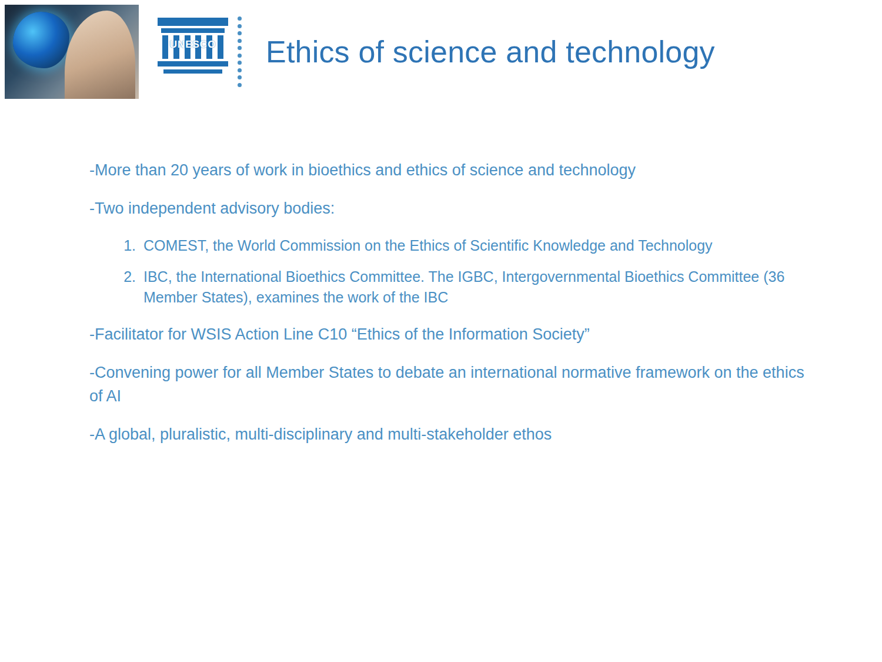UNESCO
Ethics of science and technology
-More than 20 years of work in bioethics and ethics of science and technology
-Two independent advisory bodies:
COMEST, the World Commission on the Ethics of Scientific Knowledge and Technology
IBC, the International Bioethics Committee. The IGBC, Intergovernmental Bioethics Committee (36 Member States), examines the work of the IBC
-Facilitator for WSIS Action Line C10 “Ethics of the Information Society”
-Convening power for all Member States to debate an international normative framework on the ethics of AI
-A global, pluralistic, multi-disciplinary and multi-stakeholder ethos